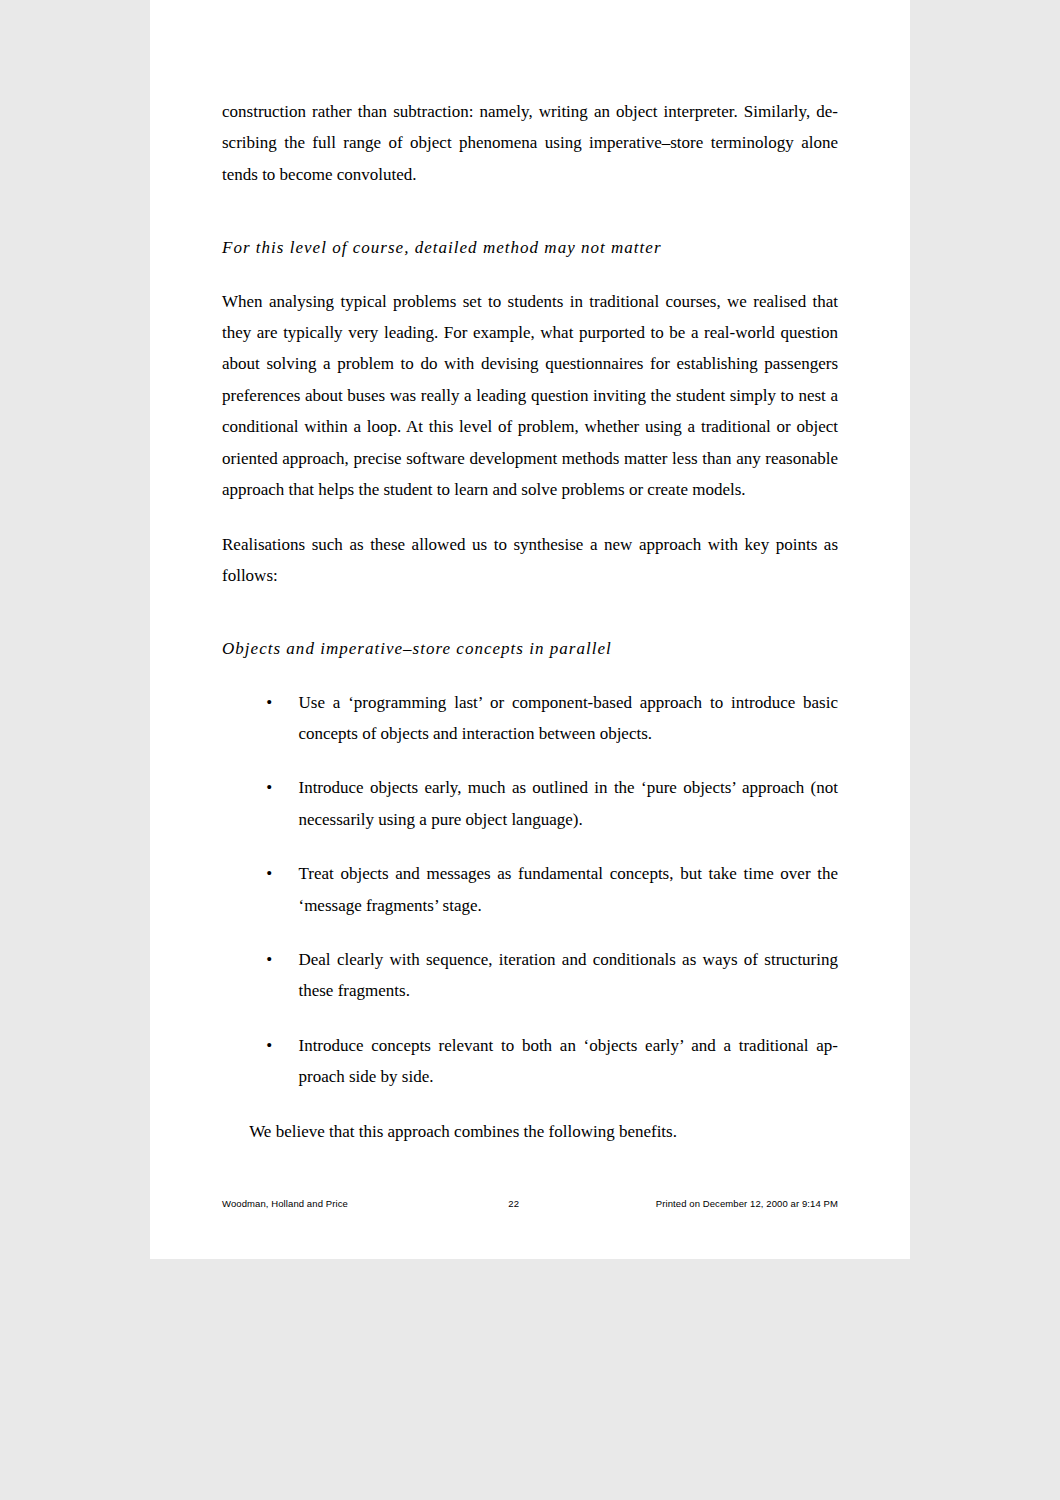construction rather than subtraction: namely, writing an object interpreter. Similarly, describing the full range of object phenomena using imperative–store terminology alone tends to become convoluted.
For this level of course, detailed method may not matter
When analysing typical problems set to students in traditional courses, we realised that they are typically very leading. For example, what purported to be a real-world question about solving a problem to do with devising questionnaires for establishing passengers preferences about buses was really a leading question inviting the student simply to nest a conditional within a loop. At this level of problem, whether using a traditional or object oriented approach, precise software development methods matter less than any reasonable approach that helps the student to learn and solve problems or create models.
Realisations such as these allowed us to synthesise a new approach with key points as follows:
Objects and imperative–store concepts in parallel
Use a ‘programming last’ or component-based approach to introduce basic concepts of objects and interaction between objects.
Introduce objects early, much as outlined in the ‘pure objects’ approach (not necessarily using a pure object language).
Treat objects and messages as fundamental concepts, but take time over the ‘message fragments’ stage.
Deal clearly with sequence, iteration and conditionals as ways of structuring these fragments.
Introduce concepts relevant to both an ‘objects early’ and a traditional approach side by side.
We believe that this approach combines the following benefits.
Woodman, Holland and Price
22
Printed on December 12, 2000 ar 9:14 PM